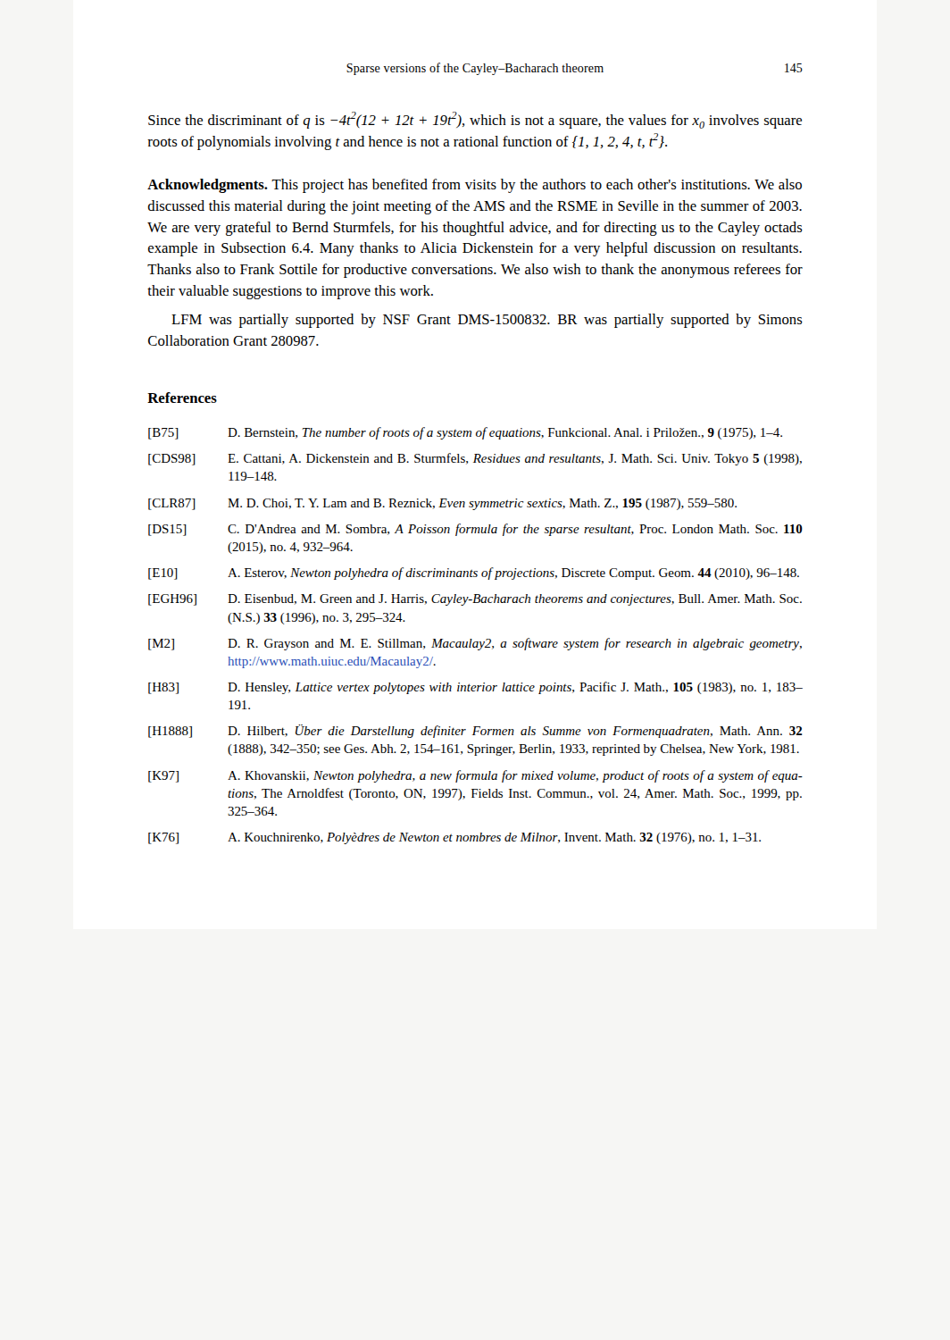Sparse versions of the Cayley–Bacharach theorem 145
Since the discriminant of q is −4t2(12 + 12t + 19t2), which is not a square, the values for x0 involves square roots of polynomials involving t and hence is not a rational function of {1, 1, 2, 4, t, t2}.
Acknowledgments. This project has benefited from visits by the authors to each other's institutions. We also discussed this material during the joint meeting of the AMS and the RSME in Seville in the summer of 2003. We are very grateful to Bernd Sturmfels, for his thoughtful advice, and for directing us to the Cayley octads example in Subsection 6.4. Many thanks to Alicia Dickenstein for a very helpful discussion on resultants. Thanks also to Frank Sottile for productive conversations. We also wish to thank the anonymous referees for their valuable suggestions to improve this work.
LFM was partially supported by NSF Grant DMS-1500832. BR was partially supported by Simons Collaboration Grant 280987.
References
[B75]
D. Bernstein, The number of roots of a system of equations, Funkcional. Anal. i Priložen., 9 (1975), 1–4.
[CDS98]
E. Cattani, A. Dickenstein and B. Sturmfels, Residues and resultants, J. Math. Sci. Univ. Tokyo 5 (1998), 119–148.
[CLR87]
M. D. Choi, T. Y. Lam and B. Reznick, Even symmetric sextics, Math. Z., 195 (1987), 559–580.
[DS15]
C. D'Andrea and M. Sombra, A Poisson formula for the sparse resultant, Proc. London Math. Soc. 110 (2015), no. 4, 932–964.
[E10]
A. Esterov, Newton polyhedra of discriminants of projections, Discrete Comput. Geom. 44 (2010), 96–148.
[EGH96]
D. Eisenbud, M. Green and J. Harris, Cayley-Bacharach theorems and conjectures, Bull. Amer. Math. Soc. (N.S.) 33 (1996), no. 3, 295–324.
[M2]
D. R. Grayson and M. E. Stillman, Macaulay2, a software system for research in algebraic geometry, http://www.math.uiuc.edu/Macaulay2/.
[H83]
D. Hensley, Lattice vertex polytopes with interior lattice points, Pacific J. Math., 105 (1983), no. 1, 183–191.
[H1888]
D. Hilbert, Über die Darstellung definiter Formen als Summe von Formenquadraten, Math. Ann. 32 (1888), 342–350; see Ges. Abh. 2, 154–161, Springer, Berlin, 1933, reprinted by Chelsea, New York, 1981.
[K97]
A. Khovanskii, Newton polyhedra, a new formula for mixed volume, product of roots of a system of equations, The Arnoldfest (Toronto, ON, 1997), Fields Inst. Commun., vol. 24, Amer. Math. Soc., 1999, pp. 325–364.
[K76]
A. Kouchnirenko, Polyèdres de Newton et nombres de Milnor, Invent. Math. 32 (1976), no. 1, 1–31.